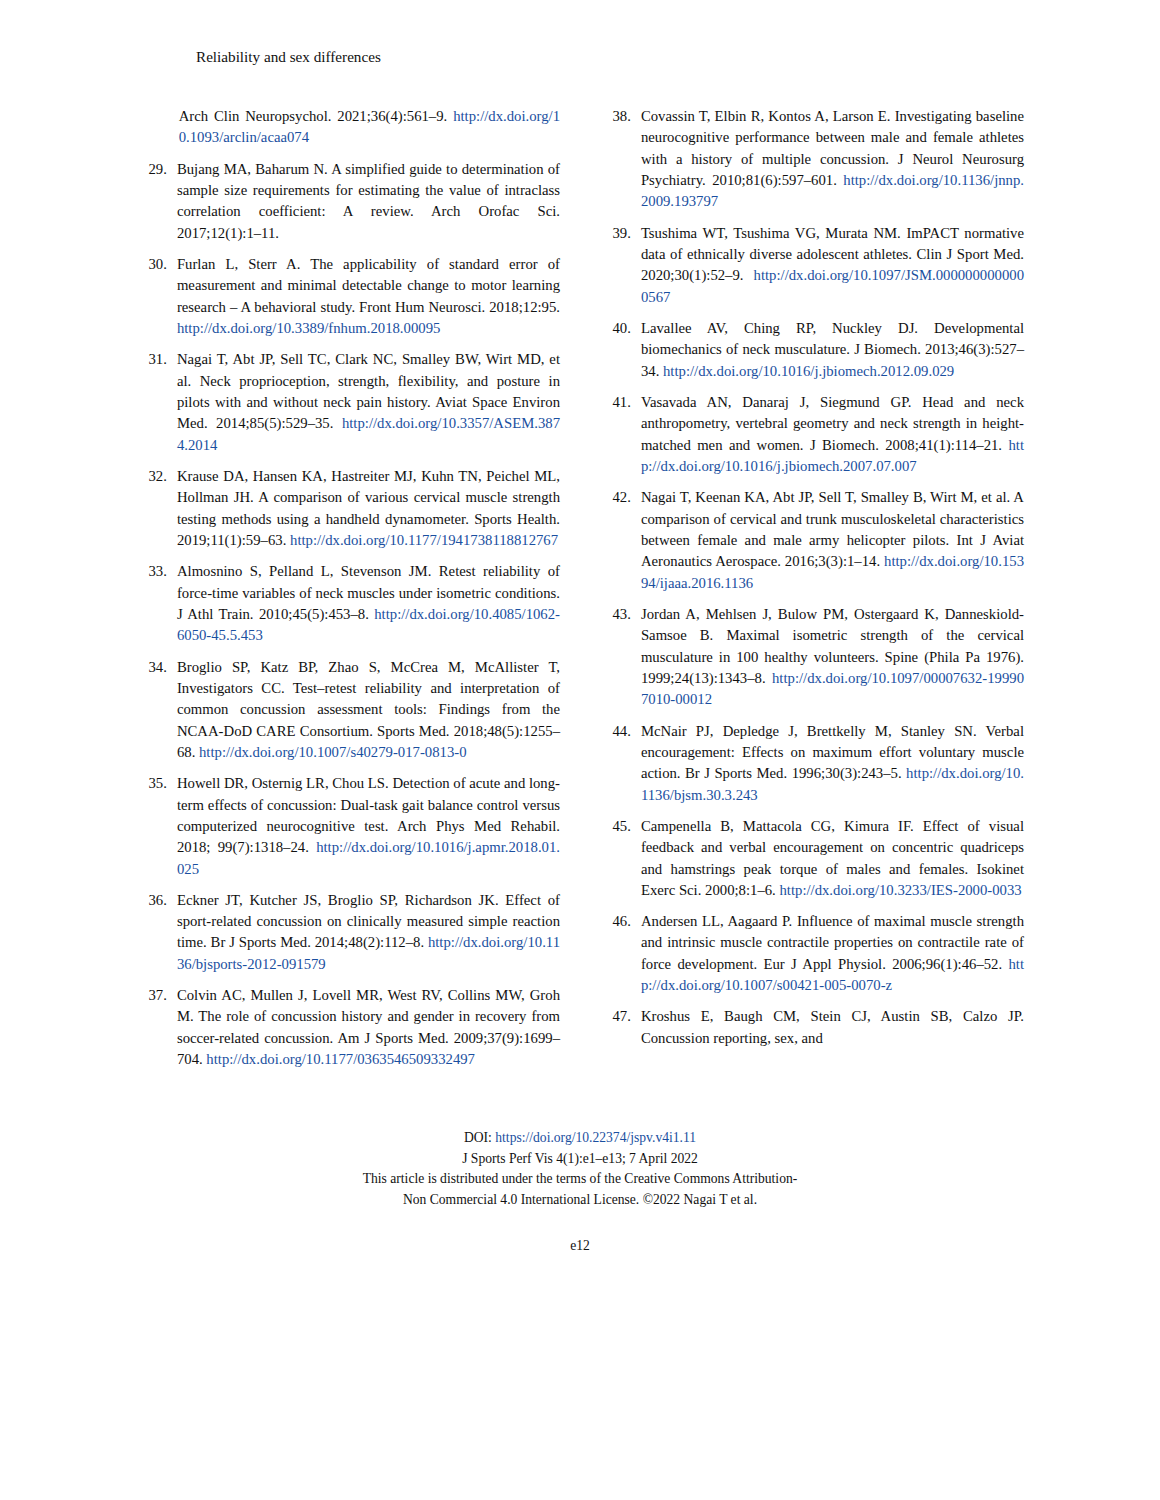Reliability and sex differences
Arch Clin Neuropsychol. 2021;36(4):561–9. http://dx.doi.org/10.1093/arclin/acaa074
29. Bujang MA, Baharum N. A simplified guide to determination of sample size requirements for estimating the value of intraclass correlation coefficient: A review. Arch Orofac Sci. 2017;12(1):1–11.
30. Furlan L, Sterr A. The applicability of standard error of measurement and minimal detectable change to motor learning research – A behavioral study. Front Hum Neurosci. 2018;12:95. http://dx.doi.org/10.3389/fnhum.2018.00095
31. Nagai T, Abt JP, Sell TC, Clark NC, Smalley BW, Wirt MD, et al. Neck proprioception, strength, flexibility, and posture in pilots with and without neck pain history. Aviat Space Environ Med. 2014;85(5):529–35. http://dx.doi.org/10.3357/ASEM.3874.2014
32. Krause DA, Hansen KA, Hastreiter MJ, Kuhn TN, Peichel ML, Hollman JH. A comparison of various cervical muscle strength testing methods using a handheld dynamometer. Sports Health. 2019;11(1):59–63. http://dx.doi.org/10.1177/1941738118812767
33. Almosnino S, Pelland L, Stevenson JM. Retest reliability of force-time variables of neck muscles under isometric conditions. J Athl Train. 2010;45(5):453–8. http://dx.doi.org/10.4085/1062-6050-45.5.453
34. Broglio SP, Katz BP, Zhao S, McCrea M, McAllister T, Investigators CC. Test–retest reliability and interpretation of common concussion assessment tools: Findings from the NCAA-DoD CARE Consortium. Sports Med. 2018;48(5):1255–68. http://dx.doi.org/10.1007/s40279-017-0813-0
35. Howell DR, Osternig LR, Chou LS. Detection of acute and long-term effects of concussion: Dual-task gait balance control versus computerized neurocognitive test. Arch Phys Med Rehabil. 2018; 99(7):1318–24. http://dx.doi.org/10.1016/j.apmr.2018.01.025
36. Eckner JT, Kutcher JS, Broglio SP, Richardson JK. Effect of sport-related concussion on clinically measured simple reaction time. Br J Sports Med. 2014;48(2):112–8. http://dx.doi.org/10.1136/bjsports-2012-091579
37. Colvin AC, Mullen J, Lovell MR, West RV, Collins MW, Groh M. The role of concussion history and gender in recovery from soccer-related concussion. Am J Sports Med. 2009;37(9):1699–704. http://dx.doi.org/10.1177/0363546509332497
38. Covassin T, Elbin R, Kontos A, Larson E. Investigating baseline neurocognitive performance between male and female athletes with a history of multiple concussion. J Neurol Neurosurg Psychiatry. 2010;81(6):597–601. http://dx.doi.org/10.1136/jnnp.2009.193797
39. Tsushima WT, Tsushima VG, Murata NM. ImPACT normative data of ethnically diverse adolescent athletes. Clin J Sport Med. 2020;30(1):52–9. http://dx.doi.org/10.1097/JSM.0000000000000567
40. Lavallee AV, Ching RP, Nuckley DJ. Developmental biomechanics of neck musculature. J Biomech. 2013;46(3):527–34. http://dx.doi.org/10.1016/j.jbiomech.2012.09.029
41. Vasavada AN, Danaraj J, Siegmund GP. Head and neck anthropometry, vertebral geometry and neck strength in height-matched men and women. J Biomech. 2008;41(1):114–21. http://dx.doi.org/10.1016/j.jbiomech.2007.07.007
42. Nagai T, Keenan KA, Abt JP, Sell T, Smalley B, Wirt M, et al. A comparison of cervical and trunk musculoskeletal characteristics between female and male army helicopter pilots. Int J Aviat Aeronautics Aerospace. 2016;3(3):1–14. http://dx.doi.org/10.15394/ijaaa.2016.1136
43. Jordan A, Mehlsen J, Bulow PM, Ostergaard K, Danneskiold-Samsoe B. Maximal isometric strength of the cervical musculature in 100 healthy volunteers. Spine (Phila Pa 1976). 1999;24(13):1343–8. http://dx.doi.org/10.1097/00007632-199907010-00012
44. McNair PJ, Depledge J, Brettkelly M, Stanley SN. Verbal encouragement: Effects on maximum effort voluntary muscle action. Br J Sports Med. 1996;30(3):243–5. http://dx.doi.org/10.1136/bjsm.30.3.243
45. Campenella B, Mattacola CG, Kimura IF. Effect of visual feedback and verbal encouragement on concentric quadriceps and hamstrings peak torque of males and females. Isokinet Exerc Sci. 2000;8:1–6. http://dx.doi.org/10.3233/IES-2000-0033
46. Andersen LL, Aagaard P. Influence of maximal muscle strength and intrinsic muscle contractile properties on contractile rate of force development. Eur J Appl Physiol. 2006;96(1):46–52. http://dx.doi.org/10.1007/s00421-005-0070-z
47. Kroshus E, Baugh CM, Stein CJ, Austin SB, Calzo JP. Concussion reporting, sex, and
DOI: https://doi.org/10.22374/jspv.v4i1.11
J Sports Perf Vis 4(1):e1–e13; 7 April 2022
This article is distributed under the terms of the Creative Commons Attribution-
Non Commercial 4.0 International License. ©2022 Nagai T et al.
e12